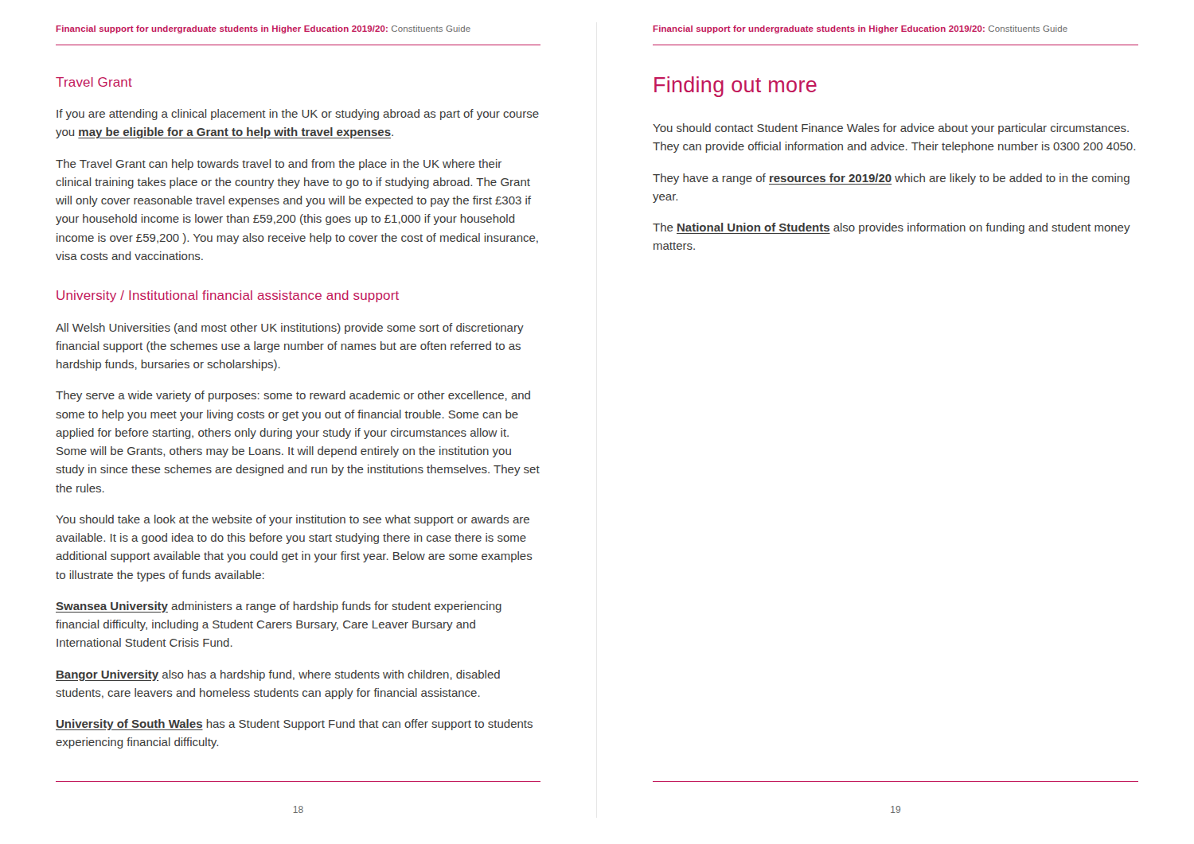Financial support for undergraduate students in Higher Education 2019/20: Constituents Guide
Travel Grant
If you are attending a clinical placement in the UK or studying abroad as part of your course you may be eligible for a Grant to help with travel expenses.
The Travel Grant can help towards travel to and from the place in the UK where their clinical training takes place or the country they have to go to if studying abroad. The Grant will only cover reasonable travel expenses and you will be expected to pay the first £303 if your household income is lower than £59,200 (this goes up to £1,000 if your household income is over £59,200 ). You may also receive help to cover the cost of medical insurance, visa costs and vaccinations.
University / Institutional financial assistance and support
All Welsh Universities (and most other UK institutions) provide some sort of discretionary financial support (the schemes use a large number of names but are often referred to as hardship funds, bursaries or scholarships).
They serve a wide variety of purposes: some to reward academic or other excellence, and some to help you meet your living costs or get you out of financial trouble. Some can be applied for before starting, others only during your study if your circumstances allow it. Some will be Grants, others may be Loans. It will depend entirely on the institution you study in since these schemes are designed and run by the institutions themselves. They set the rules.
You should take a look at the website of your institution to see what support or awards are available. It is a good idea to do this before you start studying there in case there is some additional support available that you could get in your first year. Below are some examples to illustrate the types of funds available:
Swansea University administers a range of hardship funds for student experiencing financial difficulty, including a Student Carers Bursary, Care Leaver Bursary and International Student Crisis Fund.
Bangor University also has a hardship fund, where students with children, disabled students, care leavers and homeless students can apply for financial assistance.
University of South Wales has a Student Support Fund that can offer support to students experiencing financial difficulty.
18
Financial support for undergraduate students in Higher Education 2019/20: Constituents Guide
Finding out more
You should contact Student Finance Wales for advice about your particular circumstances. They can provide official information and advice. Their telephone number is 0300 200 4050.
They have a range of resources for 2019/20 which are likely to be added to in the coming year.
The National Union of Students also provides information on funding and student money matters.
19